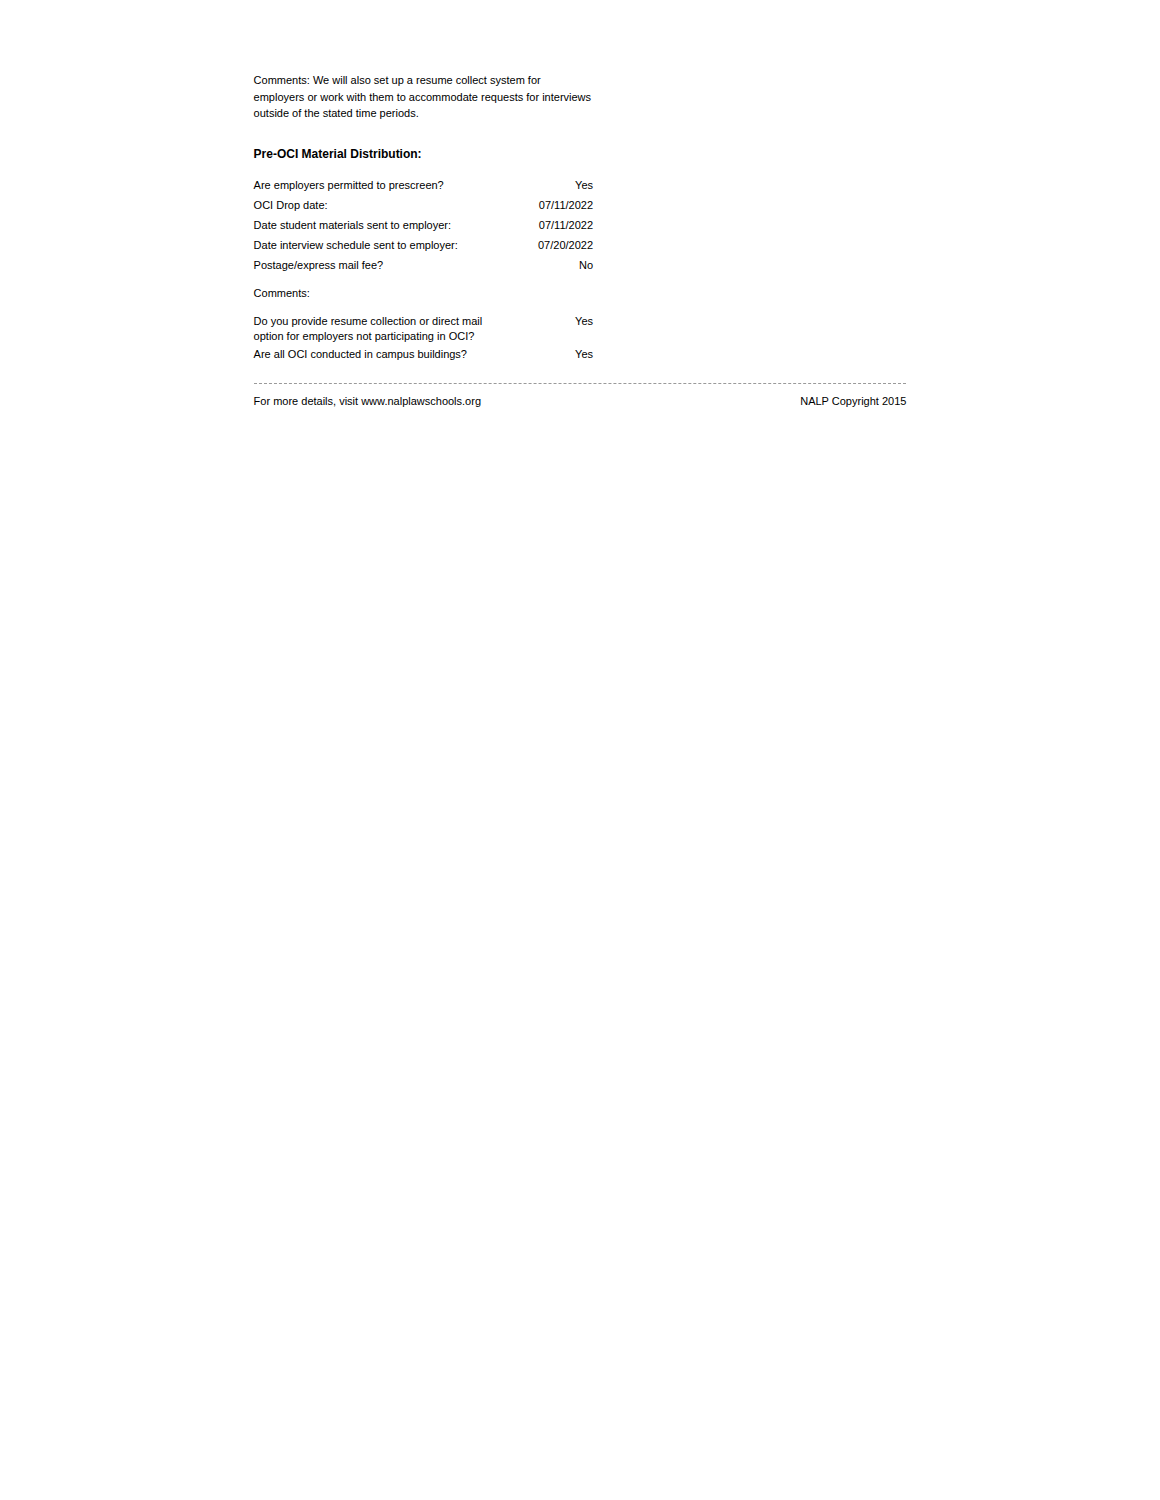Comments: We will also set up a resume collect system for employers or work with them to accommodate requests for interviews outside of the stated time periods.
Pre-OCI Material Distribution:
| Are employers permitted to prescreen? | Yes |
| OCI Drop date: | 07/11/2022 |
| Date student materials sent to employer: | 07/11/2022 |
| Date interview schedule sent to employer: | 07/20/2022 |
| Postage/express mail fee? | No |
Comments:
| Do you provide resume collection or direct mail option for employers not participating in OCI? | Yes |
| Are all OCI conducted in campus buildings? | Yes |
For more details, visit www.nalplawschools.org
NALP Copyright 2015